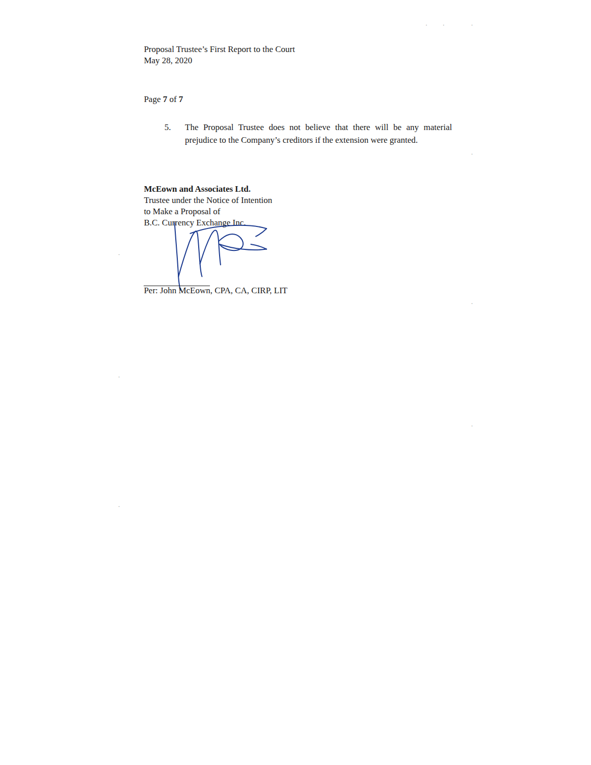· · · · · · · · · ·
Proposal Trustee’s First Report to the Court
May 28, 2020
Page 7 of 7
5. The Proposal Trustee does not believe that there will be any material prejudice to the Company’s creditors if the extension were granted.
McEown and Associates Ltd.
Trustee under the Notice of Intention
to Make a Proposal of
B.C. Currency Exchange Inc.
Per: John McEown, CPA, CA, CIRP, LIT